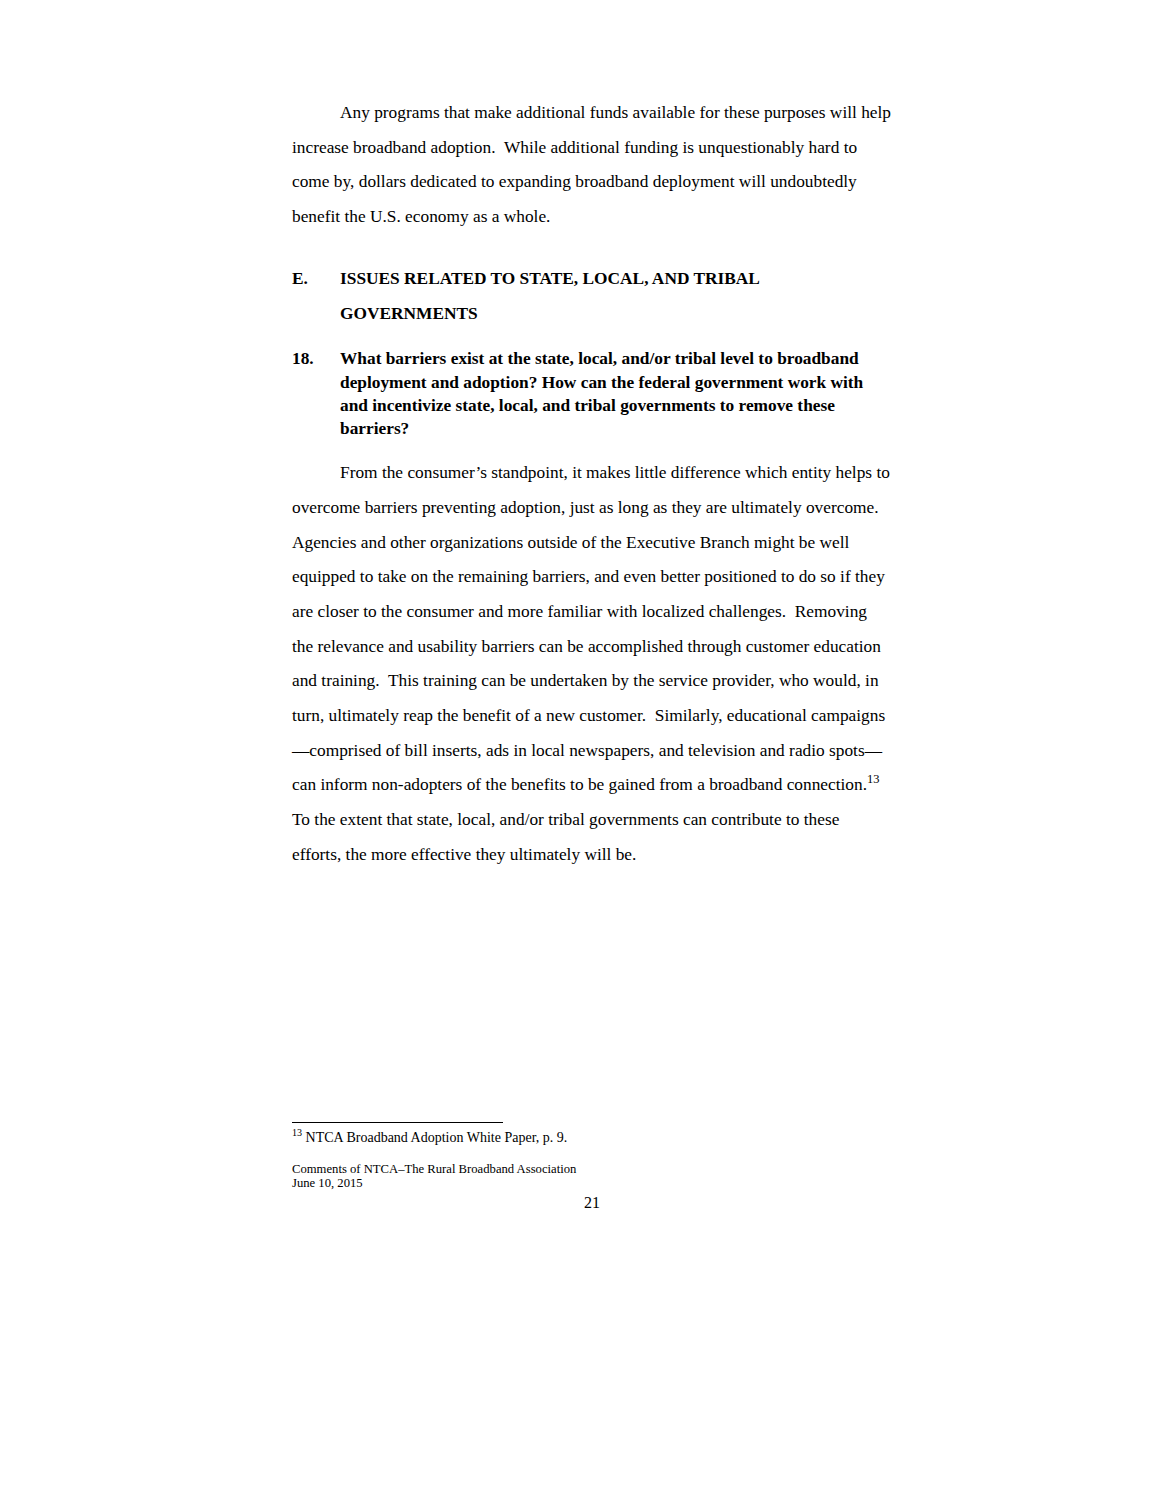Any programs that make additional funds available for these purposes will help increase broadband adoption. While additional funding is unquestionably hard to come by, dollars dedicated to expanding broadband deployment will undoubtedly benefit the U.S. economy as a whole.
E. ISSUES RELATED TO STATE, LOCAL, AND TRIBAL GOVERNMENTS
18. What barriers exist at the state, local, and/or tribal level to broadband deployment and adoption? How can the federal government work with and incentivize state, local, and tribal governments to remove these barriers?
From the consumer’s standpoint, it makes little difference which entity helps to overcome barriers preventing adoption, just as long as they are ultimately overcome. Agencies and other organizations outside of the Executive Branch might be well equipped to take on the remaining barriers, and even better positioned to do so if they are closer to the consumer and more familiar with localized challenges. Removing the relevance and usability barriers can be accomplished through customer education and training. This training can be undertaken by the service provider, who would, in turn, ultimately reap the benefit of a new customer. Similarly, educational campaigns—comprised of bill inserts, ads in local newspapers, and television and radio spots—can inform non-adopters of the benefits to be gained from a broadband connection.13 To the extent that state, local, and/or tribal governments can contribute to these efforts, the more effective they ultimately will be.
13 NTCA Broadband Adoption White Paper, p. 9.
Comments of NTCA–The Rural Broadband Association
June 10, 2015
21